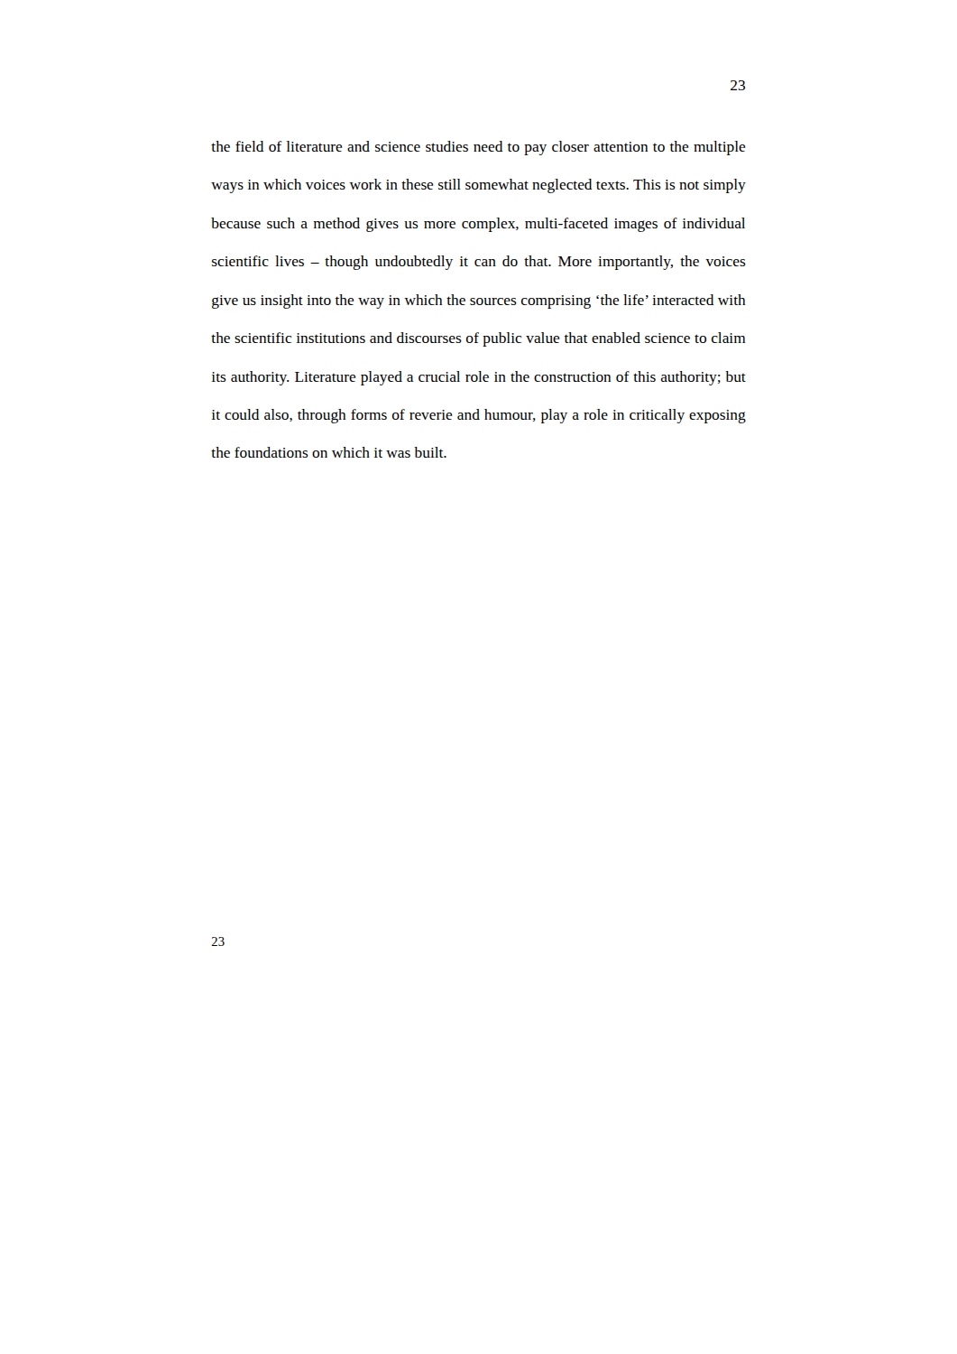23
the field of literature and science studies need to pay closer attention to the multiple ways in which voices work in these still somewhat neglected texts. This is not simply because such a method gives us more complex, multi-faceted images of individual scientific lives – though undoubtedly it can do that. More importantly, the voices give us insight into the way in which the sources comprising ‘the life’ interacted with the scientific institutions and discourses of public value that enabled science to claim its authority. Literature played a crucial role in the construction of this authority; but it could also, through forms of reverie and humour, play a role in critically exposing the foundations on which it was built.
23